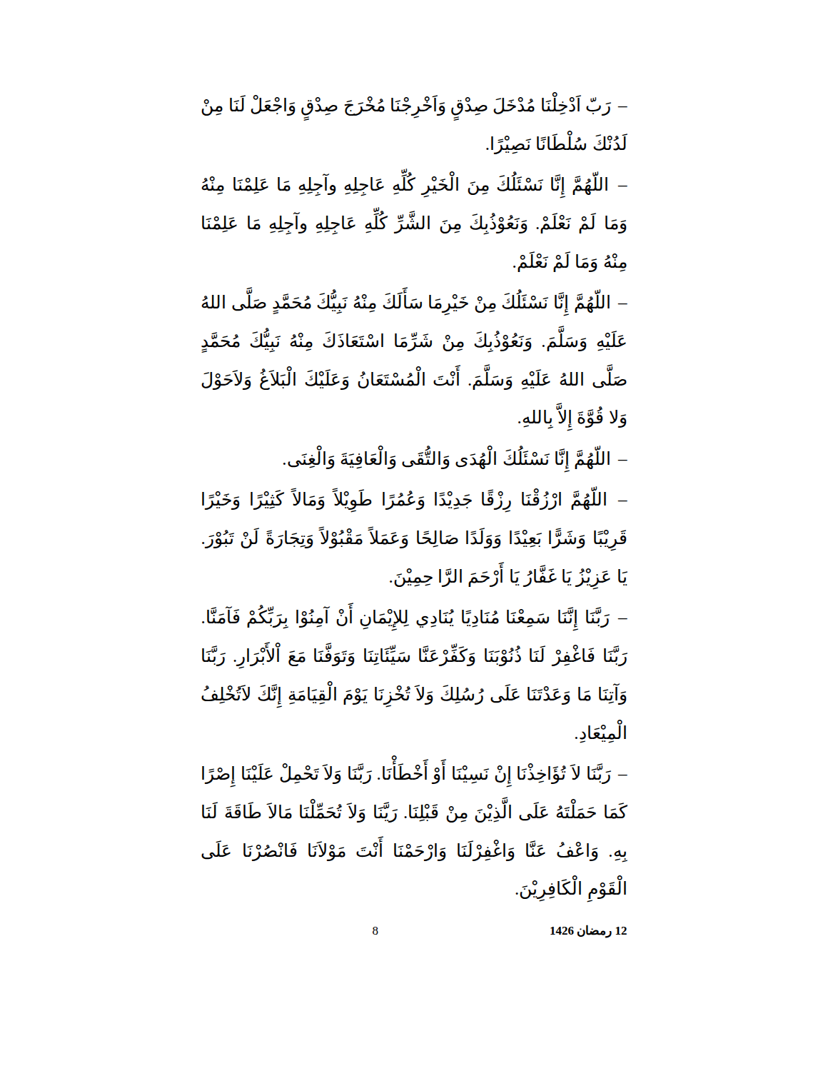– رَبّ اَدْخِلْنَا مُدْخَلَ صِدْقٍ وَاَخْرِجْنَا مُخْرَجَ صِدْقٍ وَاجْعَلْ لَنَا مِنْ لَدُنْكَ سُلْطَانًا نَصِيْرًا.
– اللّهُمَّ إِنَّا نَسْئَلُكَ مِنَ الْخَيْرِ كُلِّهِ عَاجِلِهِ وآجِلِهِ مَا عَلِمْنَا مِنْهُ وَمَا لَمْ نَعْلَمْ. وَنَعُوْذُبِكَ مِنَ الشَّرِّ كُلِّهِ عَاجِلِهِ وآجِلِهِ مَا عَلِمْنَا مِنْهُ وَمَا لَمْ نَعْلَمْ.
– اللّهُمَّ إِنَّا نَسْئَلُكَ مِنْ خَيْرِمَا سَأَلَكَ مِنْهُ نَبِيُّكَ مُحَمَّدٍ صَلَّى اللهُ عَلَيْهِ وَسَلَّمَ. وَنَعُوْذُبِكَ مِنْ شَرِّمَا اسْتَعَاذَكَ مِنْهُ نَبِيُّكَ مُحَمَّدٍ صَلَّى اللهُ عَلَيْهِ وَسَلَّمَ. أَنْتَ الْمُسْتَعَانُ وَعَلَيْكَ الْبَلاَغُ وَلاَحَوْلَ وَلا قُوَّةَ إِلاَّ بِاللهِ.
– اللّهُمَّ إِنَّا نَسْئَلُكَ الْهُدَى وَالتُّقَى وَالْعَافِيَةَ وَالْغِنَى.
– اللّهُمَّ ارْزُقْنَا رِزْقًا جَدِيْدًا وَعُمُرًا طَوِيْلاً وَمَالاً كَثِيْرًا وَخَيْرًا قَرِيْبًا وَشَرًّا بَعِيْدًا وَوَلَدًا صَالِحًا وَعَمَلاً مَقْبُوْلاً وَتِجَارَةً لَنْ تَبُوْرَ. يَا عَزِيْزُ يَا غَفَّارُ يَا أَرْحَمَ الرَّا حِمِيْنَ.
– رَبَّنَا إِنَّنَا سَمِعْنَا مُنَادِيًا يُنَادِي لِلإِيْمَانِ أَنْ آمِنُوْا بِرَبِّكُمْ فَآمَنَّا. رَبَّنَا فَاغْفِرْ لَنَا ذُنُوْبَنَا وَكَفِّرْعَنَّا سَيِّئَاتِنَا وَتَوَفَّنَا مَعَ اْلأَبْرَارِ. رَبَّنَا وَآتِنَا مَا وَعَدْتَنَا عَلَى رُسُلِكَ وَلاَ تُخْزِنَا يَوْمَ الْقِيَامَةِ إِنَّكَ لاَتُخْلِفُ الْمِيْعَادِ.
– رَبَّنَا لاَ تُؤَاخِذْنَا إِنْ نَسِيْنَا أَوْ أَخْطَأْنَا. رَبَّنَا وَلاَ تَحْمِلْ عَلَيْنَا إِصْرًا كَمَا حَمَلْتَهُ عَلَى الَّذِيْنَ مِنْ قَبْلِنَا. رَيَّنَا وَلاَ تُحَمِّلْنَا مَالاَ طَاقَةَ لَنَا بِهِ. وَاعْفُ عَنَّا وَاغْفِرْلَنَا وَارْحَمْنَا أَنْتَ مَوْلاَنَا فَانْصُرْنَا عَلَى الْقَوْمِ الْكَافِرِيْنَ.
12 رمضان 1426 8